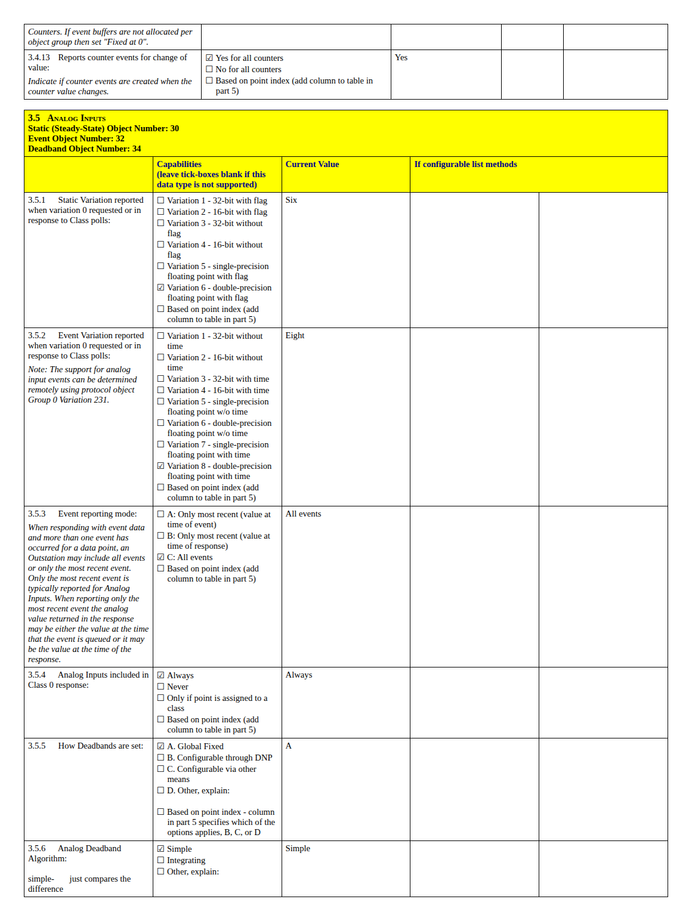| Counters. If event buffers are not allocated per object group then set "Fixed at 0". | | | | |
| 3.4.13 Reports counter events for change of value: Indicate if counter events are created when the counter value changes. | ☑ Yes for all counters ☐ No for all counters ☐ Based on point index (add column to table in part 5) | Yes | | |
| 3.5 Analog Inputs Static (Steady-State) Object Number: 30 Event Object Number: 32 Deadband Object Number: 34 |
| | Capabilities (leave tick-boxes blank if this data type is not supported) | Current Value | If configurable list methods |
| 3.5.1 Static Variation reported when variation 0 requested or in response to Class polls: | ☐ Variation 1 - 32-bit with flag ☐ Variation 2 - 16-bit with flag ☐ Variation 3 - 32-bit without flag ☐ Variation 4 - 16-bit without flag ☐ Variation 5 - single-precision floating point with flag ☑ Variation 6 - double-precision floating point with flag ☐ Based on point index (add column to table in part 5) | Six | | |
| 3.5.2 Event Variation reported when variation 0 requested or in response to Class polls: Note: The support for analog input events can be determined remotely using protocol object Group 0 Variation 231. | ☐ Variation 1 - 32-bit without time ☐ Variation 2 - 16-bit without time ☐ Variation 3 - 32-bit with time ☐ Variation 4 - 16-bit with time ☐ Variation 5 - single-precision floating point w/o time ☐ Variation 6 - double-precision floating point w/o time ☐ Variation 7 - single-precision floating point with time ☑ Variation 8 - double-precision floating point with time ☐ Based on point index (add column to table in part 5) | Eight | | |
| 3.5.3 Event reporting mode: When responding with event data and more than one event has occurred for a data point, an Outstation may include all events or only the most recent event. Only the most recent event is typically reported for Analog Inputs. When reporting only the most recent event the analog value returned in the response may be either the value at the time that the event is queued or it may be the value at the time of the response. | ☐ A: Only most recent (value at time of event) ☐ B: Only most recent (value at time of response) ☑ C: All events ☐ Based on point index (add column to table in part 5) | All events | | |
| 3.5.4 Analog Inputs included in Class 0 response: | ☑ Always ☐ Never ☐ Only if point is assigned to a class ☐ Based on point index (add column to table in part 5) | Always | | |
| 3.5.5 How Deadbands are set: | ☑ A. Global Fixed ☐ B. Configurable through DNP ☐ C. Configurable via other means ☐ D. Other, explain: ☐ Based on point index - column in part 5 specifies which of the options applies, B, C, or D | A | | |
| 3.5.6 Analog Deadband Algorithm: simple- just compares the difference | ☑ Simple ☐ Integrating ☐ Other, explain: | Simple | | |